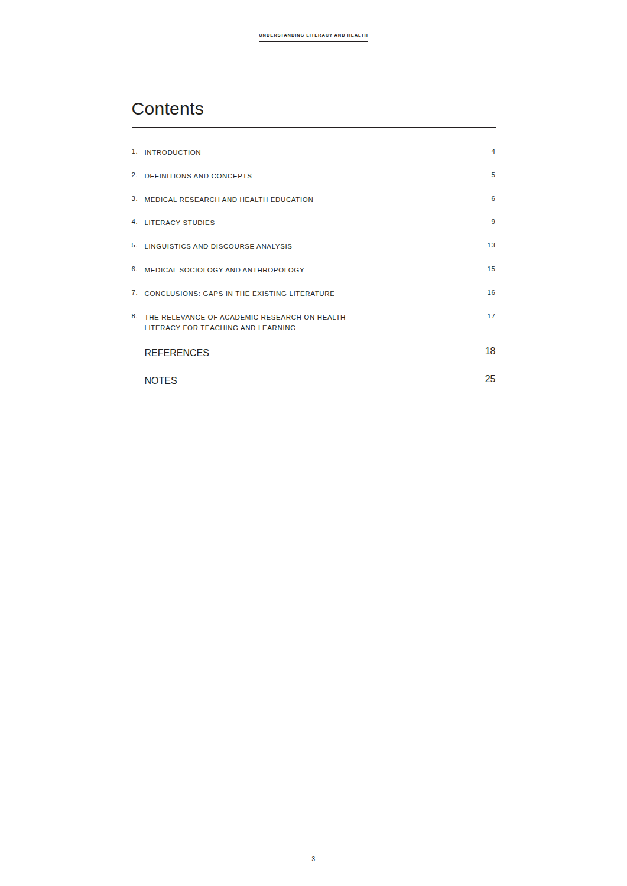Understanding Literacy and Health
Contents
1. Introduction
4
2. Definitions and Concepts
5
3. Medical Research and Health Education
6
4. Literacy Studies
9
5. Linguistics and Discourse Analysis
13
6. Medical Sociology and Anthropology
15
7. Conclusions: Gaps in the Existing Literature
16
8. The Relevance of Academic Research on HealthLiteracy for Teaching and Learning
17
References
18
Notes
25
3